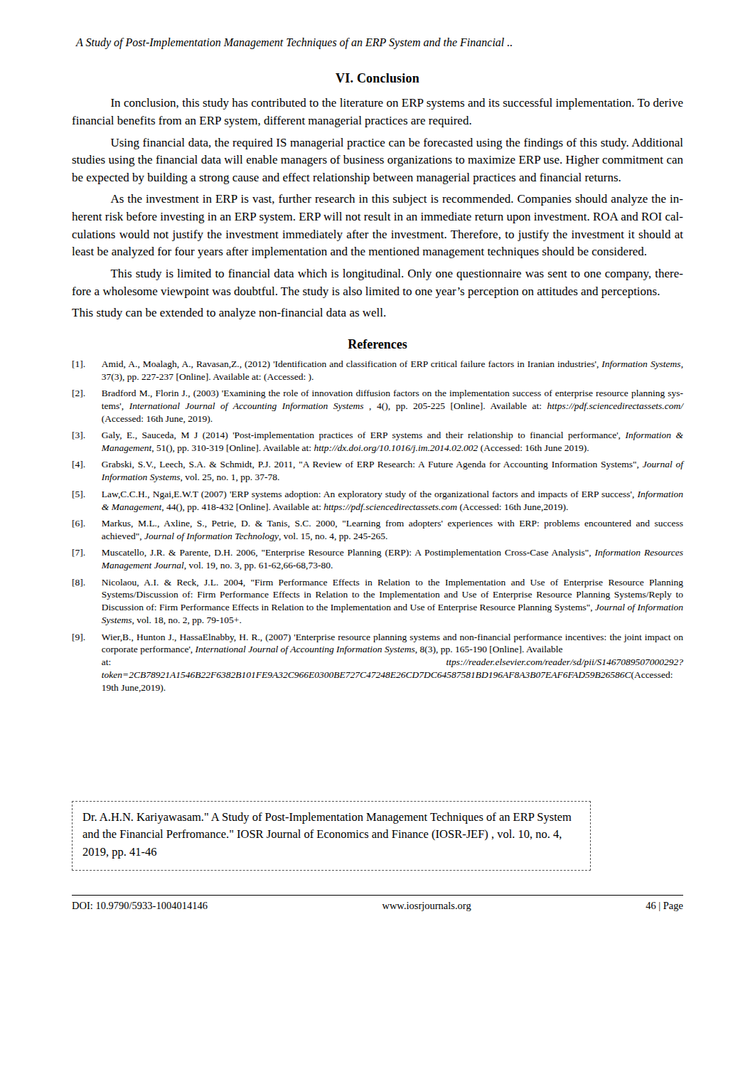A Study of Post-Implementation Management Techniques of an ERP System and the Financial ..
VI. Conclusion
In conclusion, this study has contributed to the literature on ERP systems and its successful implementation. To derive financial benefits from an ERP system, different managerial practices are required.
Using financial data, the required IS managerial practice can be forecasted using the findings of this study. Additional studies using the financial data will enable managers of business organizations to maximize ERP use. Higher commitment can be expected by building a strong cause and effect relationship between managerial practices and financial returns.
As the investment in ERP is vast, further research in this subject is recommended. Companies should analyze the inherent risk before investing in an ERP system. ERP will not result in an immediate return upon investment. ROA and ROI calculations would not justify the investment immediately after the investment. Therefore, to justify the investment it should at least be analyzed for four years after implementation and the mentioned management techniques should be considered.
This study is limited to financial data which is longitudinal. Only one questionnaire was sent to one company, therefore a wholesome viewpoint was doubtful. The study is also limited to one year’s perception on attitudes and perceptions.
This study can be extended to analyze non-financial data as well.
References
[1]. Amid, A., Moalagh, A., Ravasan,Z., (2012) 'Identification and classification of ERP critical failure factors in Iranian industries', Information Systems, 37(3), pp. 227-237 [Online]. Available at: (Accessed: ).
[2]. Bradford M., Florin J., (2003) 'Examining the role of innovation diffusion factors on the implementation success of enterprise resource planning systems', International Journal of Accounting Information Systems , 4(), pp. 205-225 [Online]. Available at: https://pdf.sciencedirectassets.com/ (Accessed: 16th June, 2019).
[3]. Galy, E., Sauceda, M J (2014) 'Post-implementation practices of ERP systems and their relationship to financial performance', Information & Management, 51(), pp. 310-319 [Online]. Available at: http://dx.doi.org/10.1016/j.im.2014.02.002 (Accessed: 16th June 2019).
[4]. Grabski, S.V., Leech, S.A. & Schmidt, P.J. 2011, "A Review of ERP Research: A Future Agenda for Accounting Information Systems", Journal of Information Systems, vol. 25, no. 1, pp. 37-78.
[5]. Law,C.C.H., Ngai,E.W.T (2007) 'ERP systems adoption: An exploratory study of the organizational factors and impacts of ERP success', Information & Management, 44(), pp. 418-432 [Online]. Available at: https://pdf.sciencedirectassets.com (Accessed: 16th June,2019).
[6]. Markus, M.L., Axline, S., Petrie, D. & Tanis, S.C. 2000, "Learning from adopters' experiences with ERP: problems encountered and success achieved", Journal of Information Technology, vol. 15, no. 4, pp. 245-265.
[7]. Muscatello, J.R. & Parente, D.H. 2006, "Enterprise Resource Planning (ERP): A Postimplementation Cross-Case Analysis", Information Resources Management Journal, vol. 19, no. 3, pp. 61-62,66-68,73-80.
[8]. Nicolaou, A.I. & Reck, J.L. 2004, "Firm Performance Effects in Relation to the Implementation and Use of Enterprise Resource Planning Systems/Discussion of: Firm Performance Effects in Relation to the Implementation and Use of Enterprise Resource Planning Systems/Reply to Discussion of: Firm Performance Effects in Relation to the Implementation and Use of Enterprise Resource Planning Systems", Journal of Information Systems, vol. 18, no. 2, pp. 79-105+.
[9]. Wier,B., Hunton J., HassaElnabby, H. R., (2007) 'Enterprise resource planning systems and non-financial performance incentives: the joint impact on corporate performance', International Journal of Accounting Information Systems, 8(3), pp. 165-190 [Online]. Available
at: ttps://reader.elsevier.com/reader/sd/pii/S1467089507000292?token=2CB78921A1546B22F6382B101FE9A32C966E0300BE727C47248E26CD7DC64587581BD196AF8A3B07EAF6FAD59B26586C(Accessed: 19th June,2019).
Dr. A.H.N. Kariyawasam." A Study of Post-Implementation Management Techniques of an ERP System and the Financial Perfromance." IOSR Journal of Economics and Finance (IOSR-JEF) , vol. 10, no. 4, 2019, pp. 41-46
DOI: 10.9790/5933-1004014146 www.iosrjournals.org 46 | Page